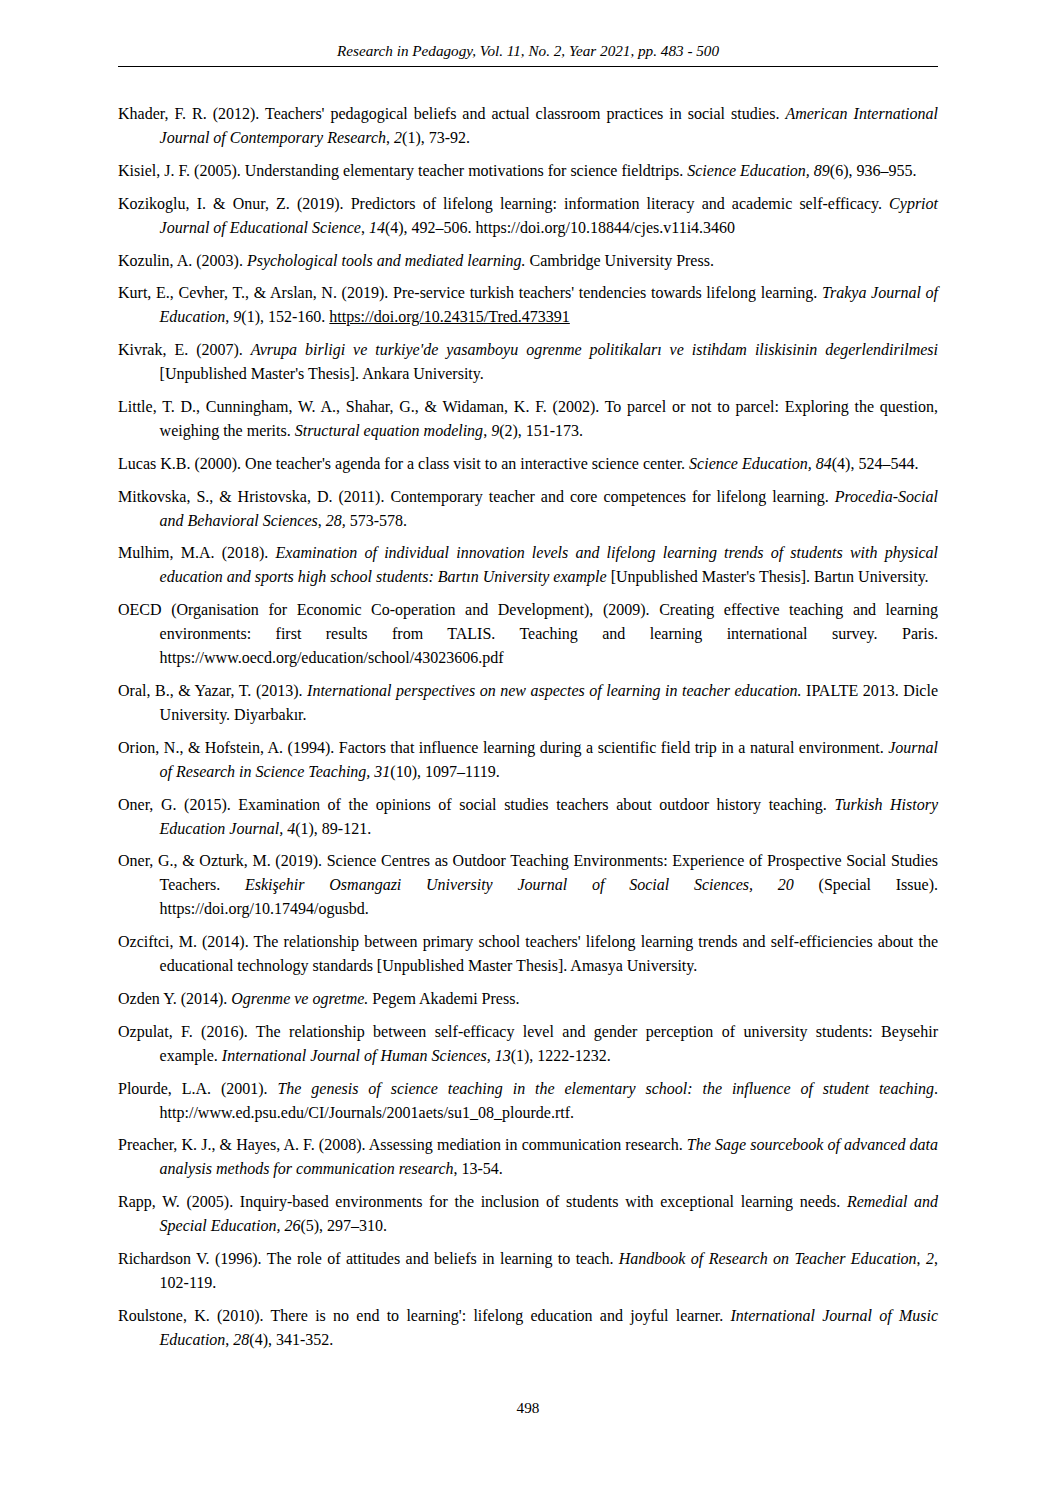Research in Pedagogy, Vol. 11, No. 2, Year 2021, pp. 483 - 500
Khader, F. R. (2012). Teachers' pedagogical beliefs and actual classroom practices in social studies. American International Journal of Contemporary Research, 2(1), 73-92.
Kisiel, J. F. (2005). Understanding elementary teacher motivations for science fieldtrips. Science Education, 89(6), 936–955.
Kozikoglu, I. & Onur, Z. (2019). Predictors of lifelong learning: information literacy and academic self-efficacy. Cypriot Journal of Educational Science, 14(4), 492–506. https://doi.org/10.18844/cjes.v11i4.3460
Kozulin, A. (2003). Psychological tools and mediated learning. Cambridge University Press.
Kurt, E., Cevher, T., & Arslan, N. (2019). Pre-service turkish teachers' tendencies towards lifelong learning. Trakya Journal of Education, 9(1), 152-160. https://doi.org/10.24315/Tred.473391
Kivrak, E. (2007). Avrupa birligi ve turkiye'de yasamboyu ogrenme politikaları ve istihdam iliskisinin degerlendirilmesi [Unpublished Master's Thesis]. Ankara University.
Little, T. D., Cunningham, W. A., Shahar, G., & Widaman, K. F. (2002). To parcel or not to parcel: Exploring the question, weighing the merits. Structural equation modeling, 9(2), 151-173.
Lucas K.B. (2000). One teacher's agenda for a class visit to an interactive science center. Science Education, 84(4), 524–544.
Mitkovska, S., & Hristovska, D. (2011). Contemporary teacher and core competences for lifelong learning. Procedia-Social and Behavioral Sciences, 28, 573-578.
Mulhim, M.A. (2018). Examination of individual innovation levels and lifelong learning trends of students with physical education and sports high school students: Bartın University example [Unpublished Master's Thesis]. Bartın University.
OECD (Organisation for Economic Co-operation and Development), (2009). Creating effective teaching and learning environments: first results from TALIS. Teaching and learning international survey. Paris. https://www.oecd.org/education/school/43023606.pdf
Oral, B., & Yazar, T. (2013). International perspectives on new aspectes of learning in teacher education. IPALTE 2013. Dicle University. Diyarbakır.
Orion, N., & Hofstein, A. (1994). Factors that influence learning during a scientific field trip in a natural environment. Journal of Research in Science Teaching, 31(10), 1097–1119.
Oner, G. (2015). Examination of the opinions of social studies teachers about outdoor history teaching. Turkish History Education Journal, 4(1), 89-121.
Oner, G., & Ozturk, M. (2019). Science Centres as Outdoor Teaching Environments: Experience of Prospective Social Studies Teachers. Eskişehir Osmangazi University Journal of Social Sciences, 20 (Special Issue). https://doi.org/10.17494/ogusbd.
Ozciftci, M. (2014). The relationship between primary school teachers' lifelong learning trends and self-efficiencies about the educational technology standards [Unpublished Master Thesis]. Amasya University.
Ozden Y. (2014). Ogrenme ve ogretme. Pegem Akademi Press.
Ozpulat, F. (2016). The relationship between self-efficacy level and gender perception of university students: Beysehir example. International Journal of Human Sciences, 13(1), 1222-1232.
Plourde, L.A. (2001). The genesis of science teaching in the elementary school: the influence of student teaching. http://www.ed.psu.edu/CI/Journals/2001aets/su1_08_plourde.rtf.
Preacher, K. J., & Hayes, A. F. (2008). Assessing mediation in communication research. The Sage sourcebook of advanced data analysis methods for communication research, 13-54.
Rapp, W. (2005). Inquiry-based environments for the inclusion of students with exceptional learning needs. Remedial and Special Education, 26(5), 297–310.
Richardson V. (1996). The role of attitudes and beliefs in learning to teach. Handbook of Research on Teacher Education, 2, 102-119.
Roulstone, K. (2010). There is no end to learning': lifelong education and joyful learner. International Journal of Music Education, 28(4), 341-352.
498